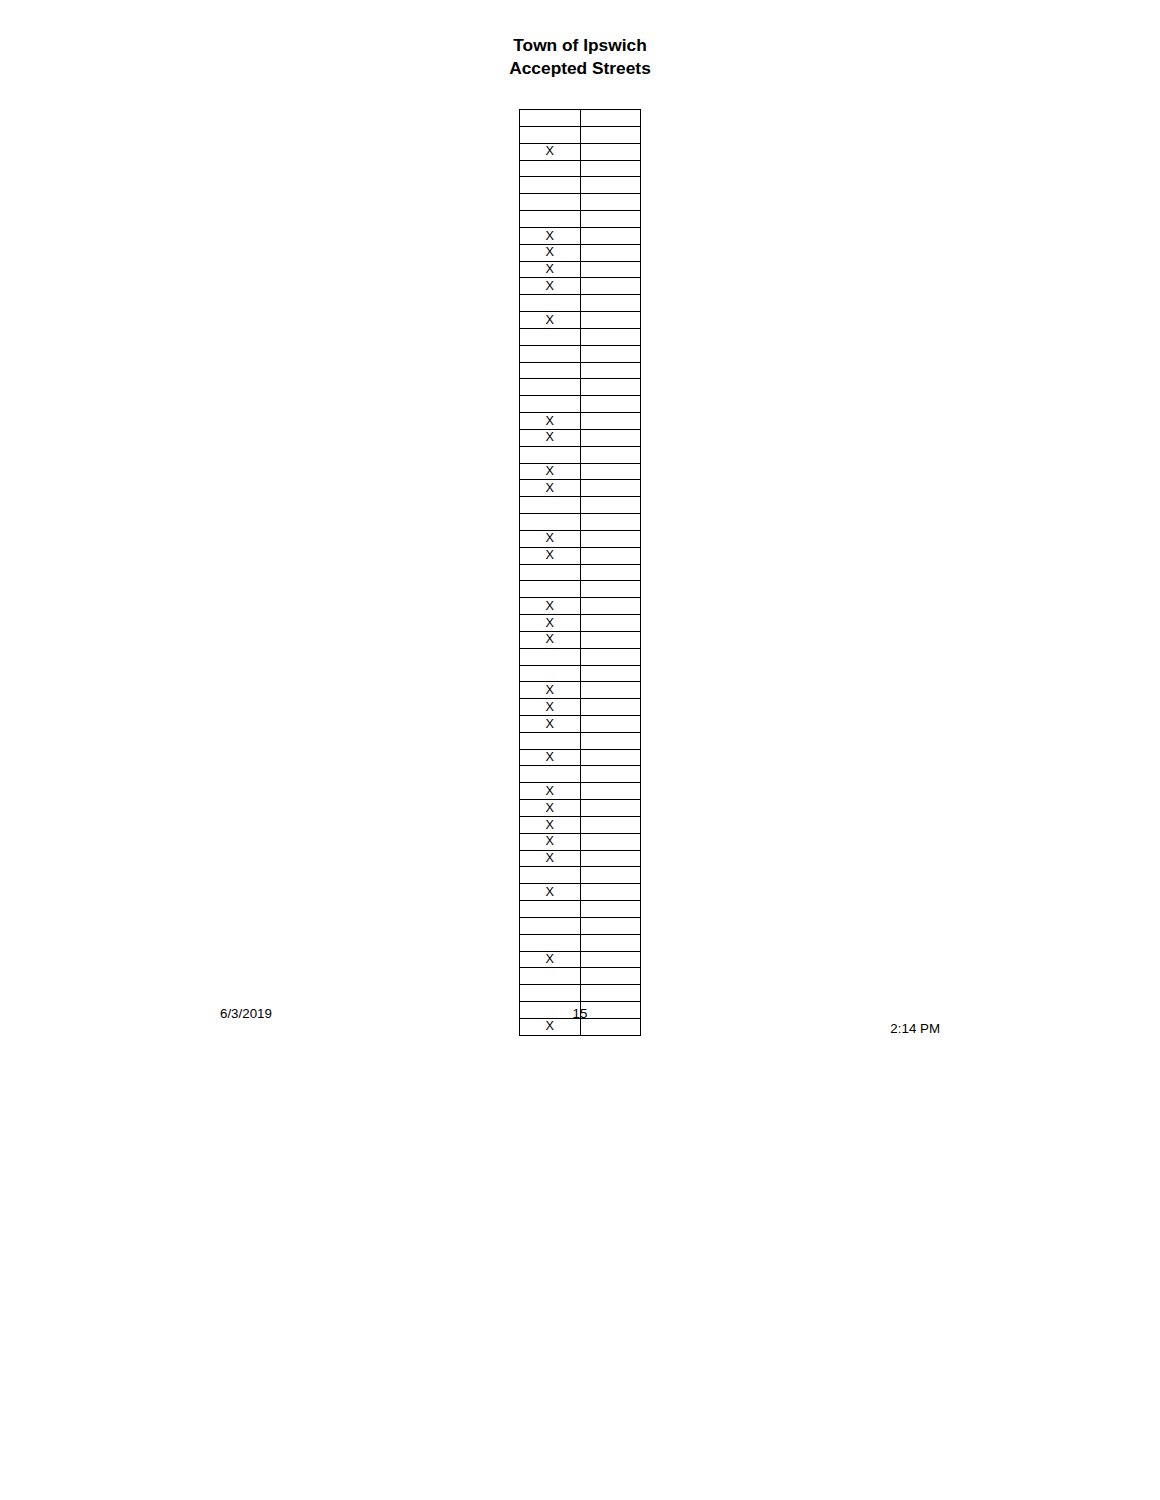Town of Ipswich
Accepted Streets
| X | |
| X | |
| X | |
| X | |
| X | |
| X | |
| X | |
| X | |
| X | |
| X | |
| X | |
| X | |
| X | |
| X | |
| X | |
| X | |
| X | |
| X | |
| X | |
| X | |
| X | |
| X | |
| X | |
| X | |
| X | |
| X | |
| X | |
6/3/2019
15
2:14 PM